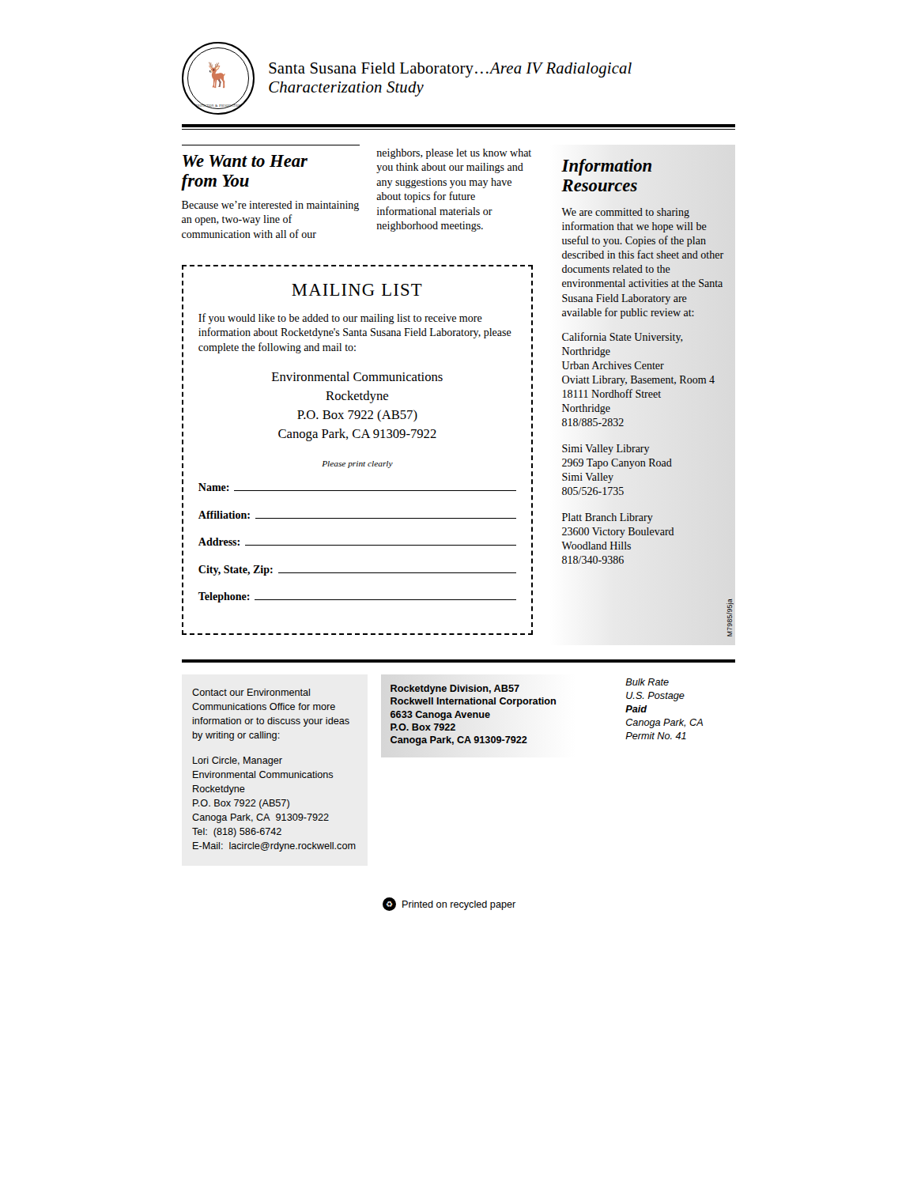🦌
Protection & Preservation
Santa Susana Field Laboratory…Area IV Radialogical Characterization Study
We Want to Hear
from You
Because we’re interested in maintaining an open, two-way line of communication with all of our
neighbors, please let us know what you think about our mailings and any suggestions you may have about topics for future informational materials or neighborhood meetings.
MAILING LIST
If you would like to be added to our mailing list to receive more information about Rocketdyne's Santa Susana Field Laboratory, please complete the following and mail to:
Environmental Communications
Rocketdyne
P.O. Box 7922 (AB57)
Canoga Park, CA 91309-7922
Please print clearly
Name:
Affiliation:
Address:
City, State, Zip:
Telephone:
Information
Resources
We are committed to sharing information that we hope will be useful to you. Copies of the plan described in this fact sheet and other documents related to the environmental activities at the Santa Susana Field Laboratory are available for public review at:
California State University,
Northridge
Urban Archives Center
Oviatt Library, Basement, Room 4
18111 Nordhoff Street
Northridge
818/885-2832
Simi Valley Library
2969 Tapo Canyon Road
Simi Valley
805/526-1735
Platt Branch Library
23600 Victory Boulevard
Woodland Hills
818/340-9386
M7985/95ja
Contact our Environmental Communications Office for more information or to discuss your ideas by writing or calling:
Lori Circle, Manager
Environmental Communications
Rocketdyne
P.O. Box 7922 (AB57)
Canoga Park, CA 91309-7922
Tel: (818) 586-6742
E-Mail: lacircle@rdyne.rockwell.com
Rocketdyne Division, AB57
Rockwell International Corporation
6633 Canoga Avenue
P.O. Box 7922
Canoga Park, CA 91309-7922
Bulk Rate
U.S. Postage
Paid
Canoga Park, CA
Permit No. 41
♻ Printed on recycled paper